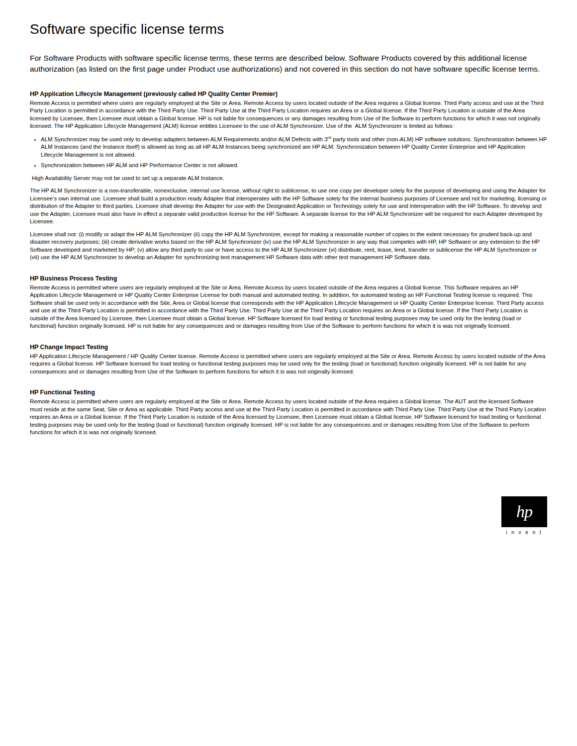Software specific license terms
For Software Products with software specific license terms, these terms are described below. Software Products covered by this additional license authorization (as listed on the first page under Product use authorizations) and not covered in this section do not have software specific license terms.
HP Application Lifecycle Management (previously called HP Quality Center Premier)
Remote Access is permitted where users are regularly employed at the Site or Area. Remote Access by users located outside of the Area requires a Global license. Third Party access and use at the Third Party Location is permitted in accordance with the Third Party Use. Third Party Use at the Third Party Location requires an Area or a Global license. If the Third Party Location is outside of the Area licensed by Licensee, then Licensee must obtain a Global license. HP is not liable for consequences or any damages resulting from Use of the Software to perform functions for which it was not originally licensed. The HP Application Lifecycle Management (ALM) license entitles Licensee to the use of ALM Synchronizer. Use of the ALM Synchronizer is limited as follows:
ALM Synchronizer may be used only to develop adapters between ALM Requirements and/or ALM Defects with 3rd party tools and other (non-ALM) HP software solutions. Synchronization between HP ALM Instances (and the Instance itself) is allowed as long as all HP ALM Instances being synchronized are HP ALM. Synchronization between HP Quality Center Enterprise and HP Application Lifecycle Management is not allowed.
Synchronization between HP ALM and HP Performance Center is not allowed.
High Availability Server may not be used to set up a separate ALM Instance.
The HP ALM Synchronizer is a non-transferable, nonexclusive, internal use license, without right to sublicense, to use one copy per developer solely for the purpose of developing and using the Adapter for Licensee’s own internal use. Licensee shall build a production ready Adapter that interoperates with the HP Software solely for the internal business purposes of Licensee and not for marketing, licensing or distribution of the Adapter to third parties. Licensee shall develop the Adapter for use with the Designated Application or Technology solely for use and interoperation with the HP Software. To develop and use the Adapter, Licensee must also have in effect a separate valid production license for the HP Software. A separate license for the HP ALM Synchronizer will be required for each Adapter developed by Licensee.
Licensee shall not: (i) modify or adapt the HP ALM Synchronizer (ii) copy the HP ALM Synchronizer, except for making a reasonable number of copies to the extent necessary for prudent back-up and disaster recovery purposes; (iii) create derivative works based on the HP ALM Synchronizer (iv) use the HP ALM Synchronizer in any way that competes with HP, HP Software or any extension to the HP Software developed and marketed by HP; (v) allow any third party to use or have access to the HP ALM Synchronizer (vi) distribute, rent, lease, lend, transfer or sublicense the HP ALM Synchronizer or (vii) use the HP ALM Synchronizer to develop an Adapter for synchronizing test management HP Software data with other test management HP Software data.
HP Business Process Testing
Remote Access is permitted where users are regularly employed at the Site or Area. Remote Access by users located outside of the Area requires a Global license. This Software requires an HP Application Lifecycle Management or HP Quality Center Enterprise License for both manual and automated testing. In addition, for automated testing an HP Functional Testing license is required. This Software shall be used only in accordance with the Site, Area or Global license that corresponds with the HP Application Lifecycle Management or HP Quality Center Enterprise license. Third Party access and use at the Third Party Location is permitted in accordance with the Third Party Use. Third Party Use at the Third Party Location requires an Area or a Global license. If the Third Party Location is outside of the Area licensed by Licensee, then Licensee must obtain a Global license. HP Software licensed for load testing or functional testing purposes may be used only for the testing (load or functional) function originally licensed. HP is not liable for any consequences and or damages resulting from Use of the Software to perform functions for which it is was not originally licensed.
HP Change Impact Testing
HP Application Lifecycle Management / HP Quality Center license. Remote Access is permitted where users are regularly employed at the Site or Area. Remote Access by users located outside of the Area requires a Global license. HP Software licensed for load testing or functional testing purposes may be used only for the testing (load or functional) function originally licensed. HP is not liable for any consequences and or damages resulting from Use of the Software to perform functions for which it is was not originally licensed.
HP Functional Testing
Remote Access is permitted where users are regularly employed at the Site or Area. Remote Access by users located outside of the Area requires a Global license. The AUT and the licensed Software must reside at the same Seat, Site or Area as applicable. Third Party access and use at the Third Party Location is permitted in accordance with Third Party Use. Third Party Use at the Third Party Location requires an Area or a Global license. If the Third Party Location is outside of the Area licensed by Licensee, then Licensee must obtain a Global license. HP Software licensed for load testing or functional testing purposes may be used only for the testing (load or functional) function originally licensed. HP is not liable for any consequences and or damages resulting from Use of the Software to perform functions for which it is was not originally licensed.
hp®
i n v e n t